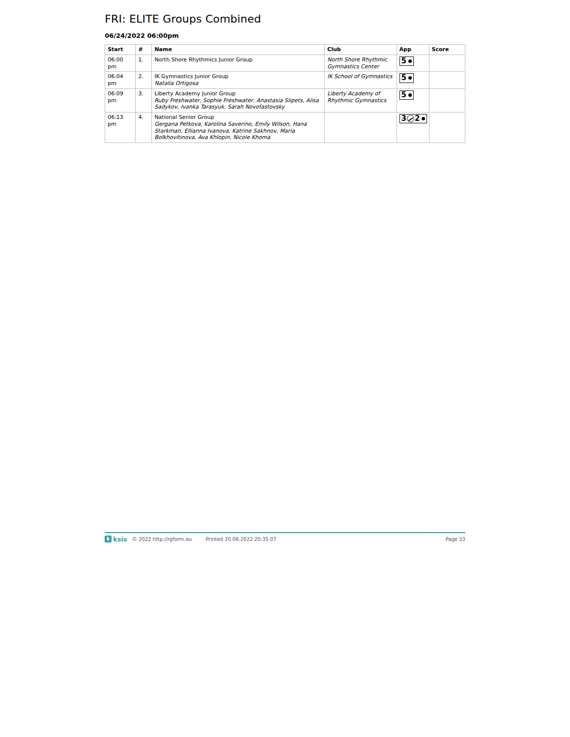FRI: ELITE Groups Combined
06/24/2022 06:00pm
| Start | # | Name | Club | App | Score |
| --- | --- | --- | --- | --- | --- |
| 06:00 pm | 1. | North Shore Rhythmics Junior Group | North Shore Rhythmic Gymnastics Center | 5 | |
| 06:04 pm | 2. | IK Gymnastics Junior Group Natalia Ortigosa | IK School of Gymnastics | 5 | |
| 06:09 pm | 3. | Liberty Academy Junior Group Ruby Freshwater, Sophie Freshwater, Anastasia Slipets, Alisa Sadykov, Ivanka Tarasyuk, Sarah Novofastovsky | Liberty Academy of Rhythmic Gymnastics | 5 | |
| 06:13 pm | 4. | National Senior Group Gergana Petkova, Karolina Saverino, Emily Wilson, Hana Starkman, Ellianna Ivanova, Katrine Sakhnov, Maria Bolkhovitinova, Ava Khlopin, Nicole Khoma | | 3 2 | |
kksis © 2022 http://rgform.eu Printed 20.06.2022 20:35:07 Page 33